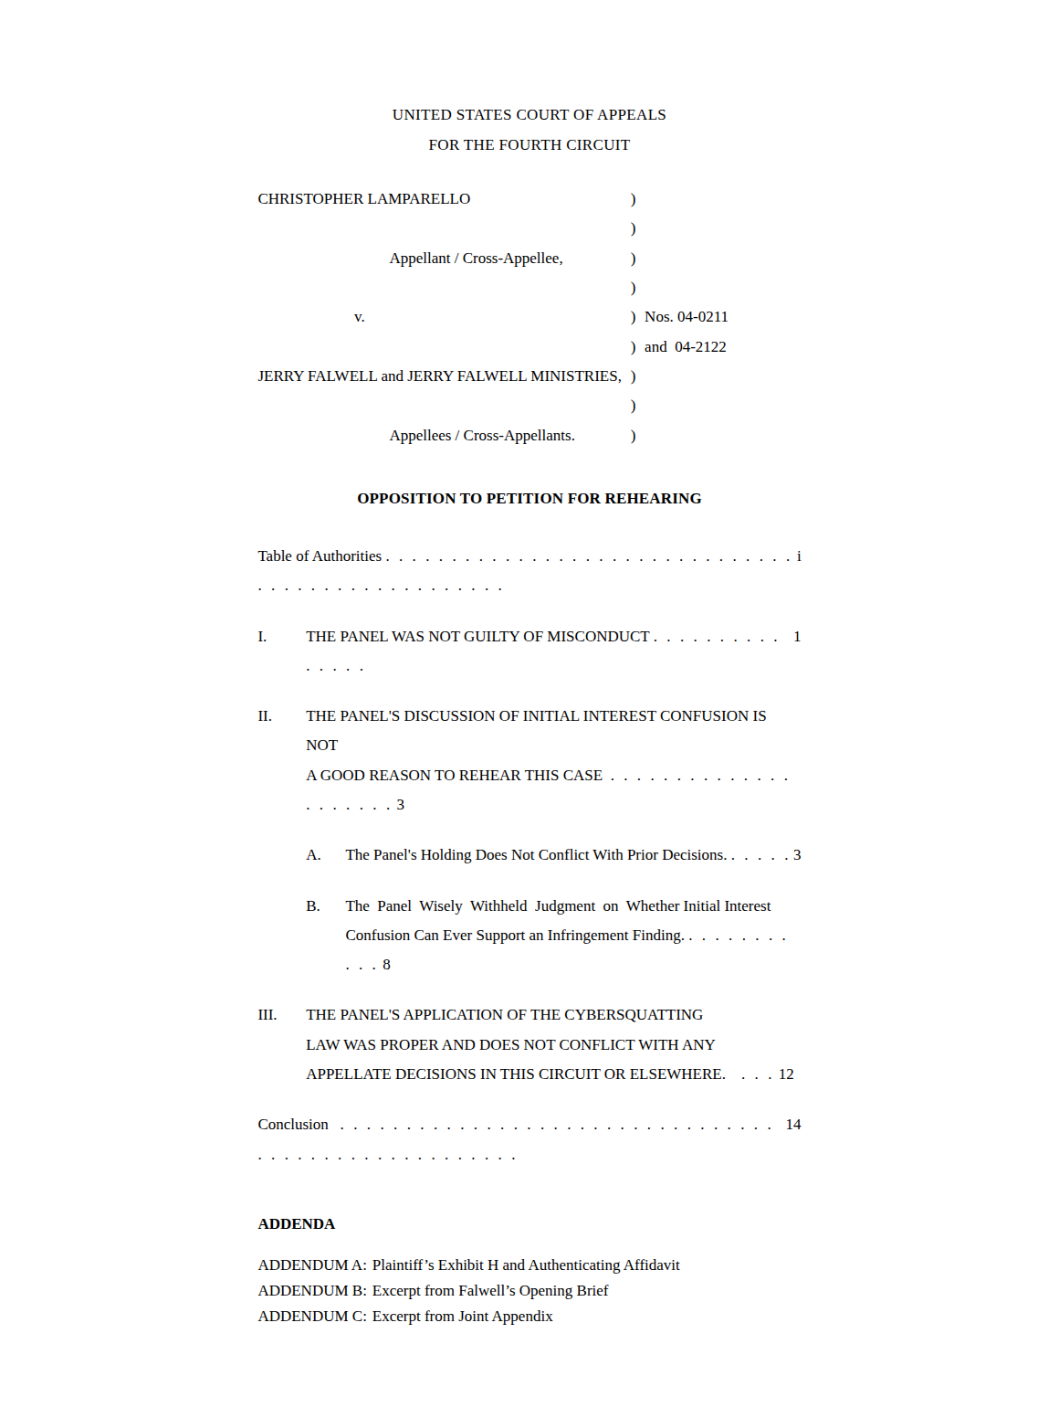UNITED STATES COURT OF APPEALS
FOR THE FOURTH CIRCUIT
| CHRISTOPHER LAMPARELLO | ) | |
| | ) | |
| Appellant / Cross-Appellee, | ) | |
| | ) | |
| v. | ) | Nos. 04-0211 |
| | ) | and 04-2122 |
| JERRY FALWELL and JERRY FALWELL MINISTRIES, | ) | |
| | ) | |
| Appellees / Cross-Appellants. | ) | |
OPPOSITION TO PETITION FOR REHEARING
Table of Authorities . . . . . . . . . . . . . . . . . . . . . . . . . . . . . . . . . . . . . . . . . . . . . . . . . .
i
I.
THE PANEL WAS NOT GUILTY OF MISCONDUCT . . . . . . . . . . . . . . .
1
II.
THE PANEL'S DISCUSSION OF INITIAL INTEREST CONFUSION IS NOT
A GOOD REASON TO REHEAR THIS CASE . . . . . . . . . . . . . . . . . . . . . 3
A.
The Panel's Holding Does Not Conflict With Prior Decisions. . . . . .
3
B.
The Panel Wisely Withheld Judgment on Whether Initial Interest
Confusion Can Ever Support an Infringement Finding. . . . . . . . . . . . 8
III.
THE PANEL'S APPLICATION OF THE CYBERSQUATTING
LAW WAS PROPER AND DOES NOT CONFLICT WITH ANY
APPELLATE DECISIONS IN THIS CIRCUIT OR ELSEWHERE. . . . 12
Conclusion . . . . . . . . . . . . . . . . . . . . . . . . . . . . . . . . . . . . . . . . . . . . . . . . . . . . .
14
ADDENDA
| ADDENDUM A: | Plaintiff’s Exhibit H and Authenticating Affidavit |
| ADDENDUM B: | Excerpt from Falwell’s Opening Brief |
| ADDENDUM C: | Excerpt from Joint Appendix |